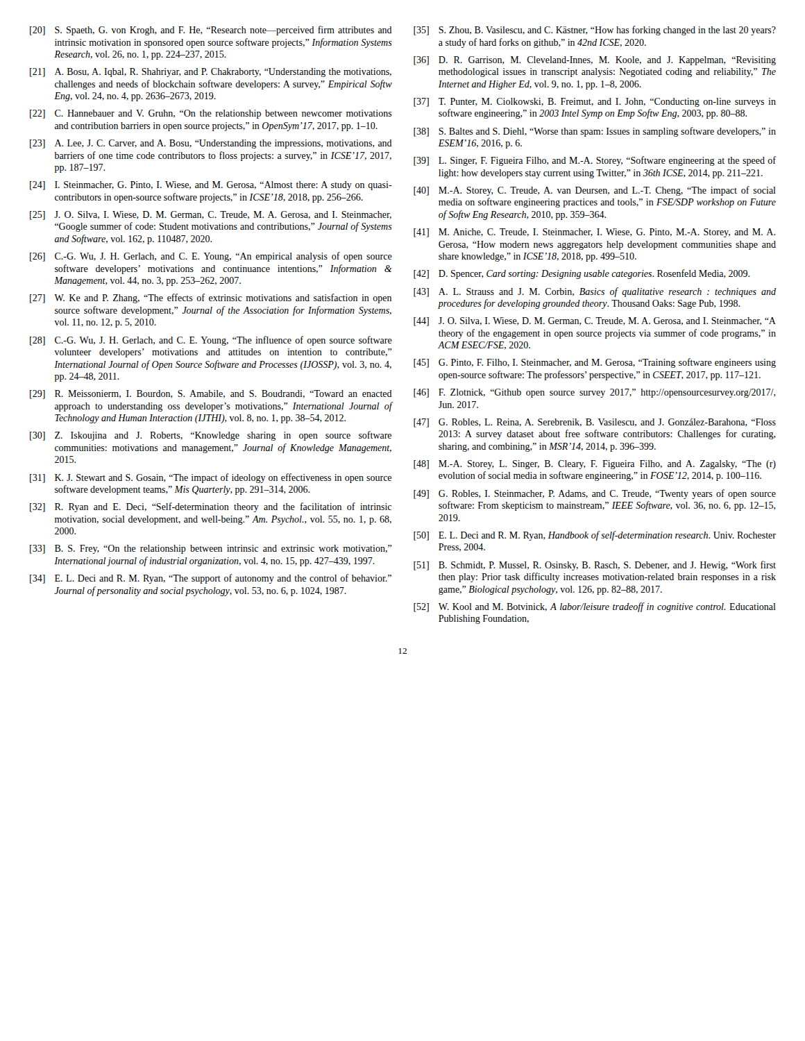[20] S. Spaeth, G. von Krogh, and F. He, “Research note—perceived firm attributes and intrinsic motivation in sponsored open source software projects,” Information Systems Research, vol. 26, no. 1, pp. 224–237, 2015.
[21] A. Bosu, A. Iqbal, R. Shahriyar, and P. Chakraborty, “Understanding the motivations, challenges and needs of blockchain software developers: A survey,” Empirical Softw Eng, vol. 24, no. 4, pp. 2636–2673, 2019.
[22] C. Hannebauer and V. Gruhn, “On the relationship between newcomer motivations and contribution barriers in open source projects,” in OpenSym’17, 2017, pp. 1–10.
[23] A. Lee, J. C. Carver, and A. Bosu, “Understanding the impressions, motivations, and barriers of one time code contributors to floss projects: a survey,” in ICSE’17, 2017, pp. 187–197.
[24] I. Steinmacher, G. Pinto, I. Wiese, and M. Gerosa, “Almost there: A study on quasi-contributors in open-source software projects,” in ICSE’18, 2018, pp. 256–266.
[25] J. O. Silva, I. Wiese, D. M. German, C. Treude, M. A. Gerosa, and I. Steinmacher, “Google summer of code: Student motivations and contributions,” Journal of Systems and Software, vol. 162, p. 110487, 2020.
[26] C.-G. Wu, J. H. Gerlach, and C. E. Young, “An empirical analysis of open source software developers’ motivations and continuance intentions,” Information & Management, vol. 44, no. 3, pp. 253–262, 2007.
[27] W. Ke and P. Zhang, “The effects of extrinsic motivations and satisfaction in open source software development,” Journal of the Association for Information Systems, vol. 11, no. 12, p. 5, 2010.
[28] C.-G. Wu, J. H. Gerlach, and C. E. Young, “The influence of open source software volunteer developers’ motivations and attitudes on intention to contribute,” International Journal of Open Source Software and Processes (IJOSSP), vol. 3, no. 4, pp. 24–48, 2011.
[29] R. Meissonierm, I. Bourdon, S. Amabile, and S. Boudrandi, “Toward an enacted approach to understanding oss developer’s motivations,” International Journal of Technology and Human Interaction (IJTHI), vol. 8, no. 1, pp. 38–54, 2012.
[30] Z. Iskoujina and J. Roberts, “Knowledge sharing in open source software communities: motivations and management,” Journal of Knowledge Management, 2015.
[31] K. J. Stewart and S. Gosain, “The impact of ideology on effectiveness in open source software development teams,” Mis Quarterly, pp. 291–314, 2006.
[32] R. Ryan and E. Deci, “Self-determination theory and the facilitation of intrinsic motivation, social development, and well-being.” Am. Psychol., vol. 55, no. 1, p. 68, 2000.
[33] B. S. Frey, “On the relationship between intrinsic and extrinsic work motivation,” International journal of industrial organization, vol. 4, no. 15, pp. 427–439, 1997.
[34] E. L. Deci and R. M. Ryan, “The support of autonomy and the control of behavior.” Journal of personality and social psychology, vol. 53, no. 6, p. 1024, 1987.
[35] S. Zhou, B. Vasilescu, and C. Kästner, “How has forking changed in the last 20 years? a study of hard forks on github,” in 42nd ICSE, 2020.
[36] D. R. Garrison, M. Cleveland-Innes, M. Koole, and J. Kappelman, “Revisiting methodological issues in transcript analysis: Negotiated coding and reliability,” The Internet and Higher Ed, vol. 9, no. 1, pp. 1–8, 2006.
[37] T. Punter, M. Ciolkowski, B. Freimut, and I. John, “Conducting on-line surveys in software engineering,” in 2003 Intel Symp on Emp Softw Eng, 2003, pp. 80–88.
[38] S. Baltes and S. Diehl, “Worse than spam: Issues in sampling software developers,” in ESEM’16, 2016, p. 6.
[39] L. Singer, F. Figueira Filho, and M.-A. Storey, “Software engineering at the speed of light: how developers stay current using Twitter,” in 36th ICSE, 2014, pp. 211–221.
[40] M.-A. Storey, C. Treude, A. van Deursen, and L.-T. Cheng, “The impact of social media on software engineering practices and tools,” in FSE/SDP workshop on Future of Softw Eng Research, 2010, pp. 359–364.
[41] M. Aniche, C. Treude, I. Steinmacher, I. Wiese, G. Pinto, M.-A. Storey, and M. A. Gerosa, “How modern news aggregators help development communities shape and share knowledge,” in ICSE’18, 2018, pp. 499–510.
[42] D. Spencer, Card sorting: Designing usable categories. Rosenfeld Media, 2009.
[43] A. L. Strauss and J. M. Corbin, Basics of qualitative research : techniques and procedures for developing grounded theory. Thousand Oaks: Sage Pub, 1998.
[44] J. O. Silva, I. Wiese, D. M. German, C. Treude, M. A. Gerosa, and I. Steinmacher, “A theory of the engagement in open source projects via summer of code programs,” in ACM ESEC/FSE, 2020.
[45] G. Pinto, F. Filho, I. Steinmacher, and M. Gerosa, “Training software engineers using open-source software: The professors’ perspective,” in CSEET, 2017, pp. 117–121.
[46] F. Zlotnick, “Github open source survey 2017,” http://opensourcesurvey.org/2017/, Jun. 2017.
[47] G. Robles, L. Reina, A. Serebrenik, B. Vasilescu, and J. González-Barahona, “Floss 2013: A survey dataset about free software contributors: Challenges for curating, sharing, and combining,” in MSR’14, 2014, p. 396–399.
[48] M.-A. Storey, L. Singer, B. Cleary, F. Figueira Filho, and A. Zagalsky, “The (r) evolution of social media in software engineering,” in FOSE’12, 2014, p. 100–116.
[49] G. Robles, I. Steinmacher, P. Adams, and C. Treude, “Twenty years of open source software: From skepticism to mainstream,” IEEE Software, vol. 36, no. 6, pp. 12–15, 2019.
[50] E. L. Deci and R. M. Ryan, Handbook of self-determination research. Univ. Rochester Press, 2004.
[51] B. Schmidt, P. Mussel, R. Osinsky, B. Rasch, S. Debener, and J. Hewig, “Work first then play: Prior task difficulty increases motivation-related brain responses in a risk game,” Biological psychology, vol. 126, pp. 82–88, 2017.
[52] W. Kool and M. Botvinick, A labor/leisure tradeoff in cognitive control. Educational Publishing Foundation,
12